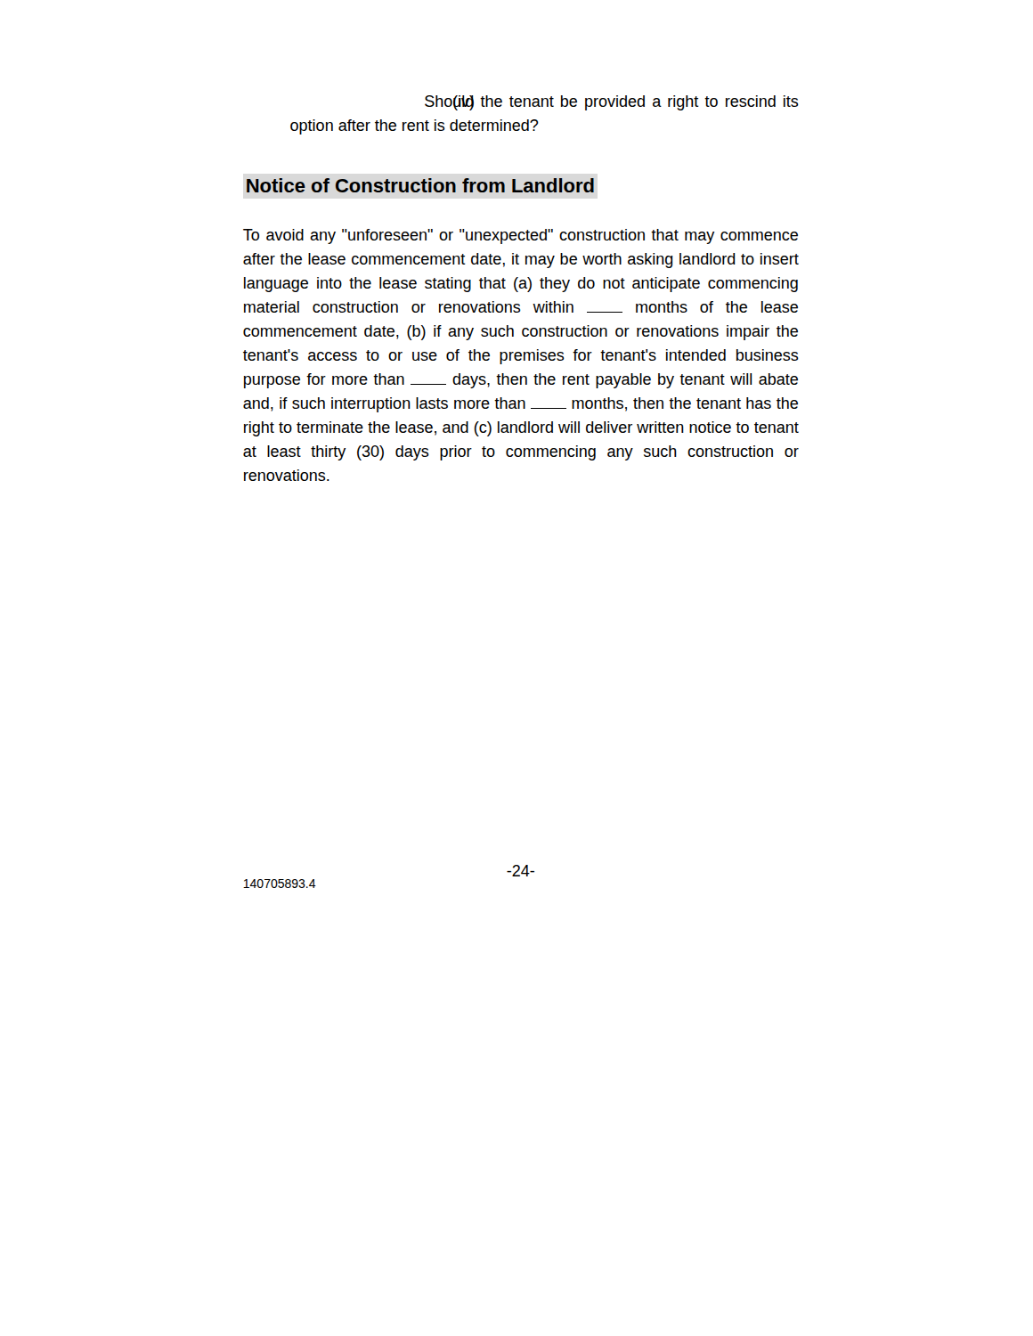(iv) Should the tenant be provided a right to rescind its option after the rent is determined?
Notice of Construction from Landlord
To avoid any "unforeseen" or "unexpected" construction that may commence after the lease commencement date, it may be worth asking landlord to insert language into the lease stating that (a) they do not anticipate commencing material construction or renovations within months of the lease commencement date, (b) if any such construction or renovations impair the tenant's access to or use of the premises for tenant's intended business purpose for more than days, then the rent payable by tenant will abate and, if such interruption lasts more than months, then the tenant has the right to terminate the lease, and (c) landlord will deliver written notice to tenant at least thirty (30) days prior to commencing any such construction or renovations.
-24-
140705893.4